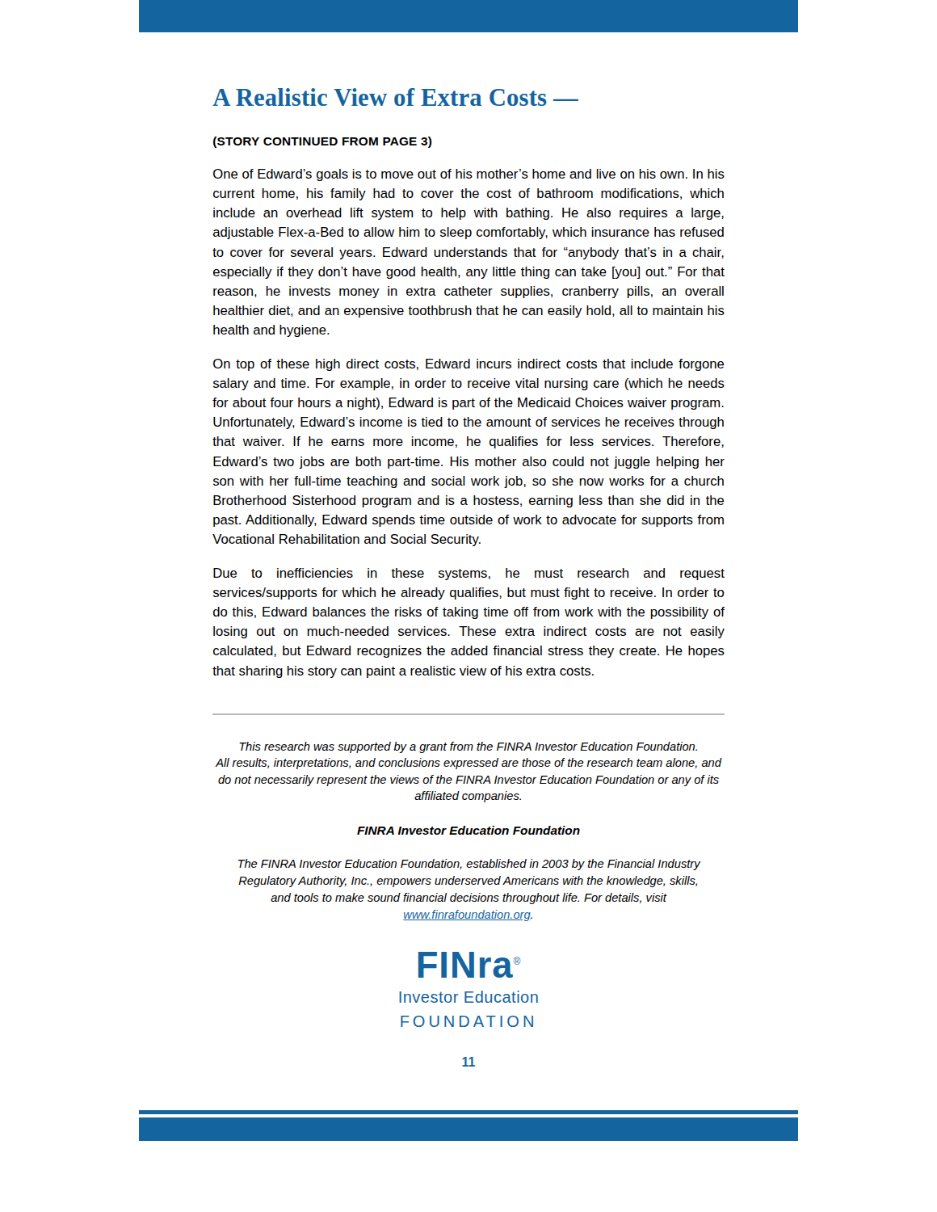A Realistic View of Extra Costs —
(STORY CONTINUED FROM PAGE 3)
One of Edward’s goals is to move out of his mother’s home and live on his own. In his current home, his family had to cover the cost of bathroom modifications, which include an overhead lift system to help with bathing. He also requires a large, adjustable Flex-a-Bed to allow him to sleep comfortably, which insurance has refused to cover for several years. Edward understands that for “anybody that’s in a chair, especially if they don’t have good health, any little thing can take [you] out.” For that reason, he invests money in extra catheter supplies, cranberry pills, an overall healthier diet, and an expensive toothbrush that he can easily hold, all to maintain his health and hygiene.
On top of these high direct costs, Edward incurs indirect costs that include forgone salary and time. For example, in order to receive vital nursing care (which he needs for about four hours a night), Edward is part of the Medicaid Choices waiver program. Unfortunately, Edward’s income is tied to the amount of services he receives through that waiver. If he earns more income, he qualifies for less services. Therefore, Edward’s two jobs are both part-time. His mother also could not juggle helping her son with her full-time teaching and social work job, so she now works for a church Brotherhood Sisterhood program and is a hostess, earning less than she did in the past. Additionally, Edward spends time outside of work to advocate for supports from Vocational Rehabilitation and Social Security.
Due to inefficiencies in these systems, he must research and request services/supports for which he already qualifies, but must fight to receive. In order to do this, Edward balances the risks of taking time off from work with the possibility of losing out on much-needed services. These extra indirect costs are not easily calculated, but Edward recognizes the added financial stress they create. He hopes that sharing his story can paint a realistic view of his extra costs.
This research was supported by a grant from the FINRA Investor Education Foundation.
All results, interpretations, and conclusions expressed are those of the research team alone, and do not necessarily represent the views of the FINRA Investor Education Foundation or any of its affiliated companies.
FINRA Investor Education Foundation
The FINRA Investor Education Foundation, established in 2003 by the Financial Industry Regulatory Authority, Inc., empowers underserved Americans with the knowledge, skills, and tools to make sound financial decisions throughout life. For details, visit www.finrafoundation.org.
FINra®
Investor Education
FOUNDATION
11